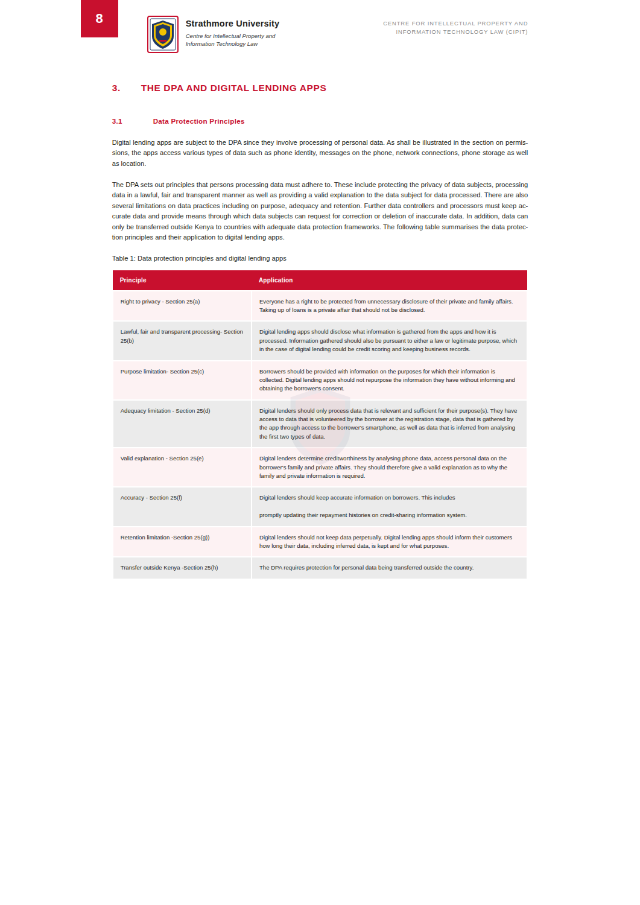8
Strathmore University
Centre for Intellectual Property and
Information Technology Law
Centre for Intellectual Property and
Information Technology Law (CIPIT)
3. The DPA and Digital Lending Apps
3.1 Data Protection Principles
Digital lending apps are subject to the DPA since they involve processing of personal data. As shall be illustrated in the section on permissions, the apps access various types of data such as phone identity, messages on the phone, network connections, phone storage as well as location.
The DPA sets out principles that persons processing data must adhere to. These include protecting the privacy of data subjects, processing data in a lawful, fair and transparent manner as well as providing a valid explanation to the data subject for data processed. There are also several limitations on data practices including on purpose, adequacy and retention. Further data controllers and processors must keep accurate data and provide means through which data subjects can request for correction or deletion of inaccurate data. In addition, data can only be transferred outside Kenya to countries with adequate data protection frameworks. The following table summarises the data protection principles and their application to digital lending apps.
Table 1: Data protection principles and digital lending apps
| Principle | Application |
| --- | --- |
| Right to privacy - Section 25(a) | Everyone has a right to be protected from unnecessary disclosure of their private and family affairs. Taking up of loans is a private affair that should not be disclosed. |
| Lawful, fair and transparent processing- Section 25(b) | Digital lending apps should disclose what information is gathered from the apps and how it is processed. Information gathered should also be pursuant to either a law or legitimate purpose, which in the case of digital lending could be credit scoring and keeping business records. |
| Purpose limitation- Section 25(c) | Borrowers should be provided with information on the purposes for which their information is collected. Digital lending apps should not repurpose the information they have without informing and obtaining the borrower's consent. |
| Adequacy limitation - Section 25(d) | Digital lenders should only process data that is relevant and sufficient for their purpose(s). They have access to data that is volunteered by the borrower at the registration stage, data that is gathered by the app through access to the borrower's smartphone, as well as data that is inferred from analysing the first two types of data. |
| Valid explanation - Section 25(e) | Digital lenders determine creditworthiness by analysing phone data, access personal data on the borrower's family and private affairs. They should therefore give a valid explanation as to why the family and private information is required. |
| Accuracy - Section 25(f) | Digital lenders should keep accurate information on borrowers. This includes promptly updating their repayment histories on credit-sharing information system. |
| Retention limitation -Section 25(g)) | Digital lenders should not keep data perpetually. Digital lending apps should inform their customers how long their data, including inferred data, is kept and for what purposes. |
| Transfer outside Kenya -Section 25(h) | The DPA requires protection for personal data being transferred outside the country. |